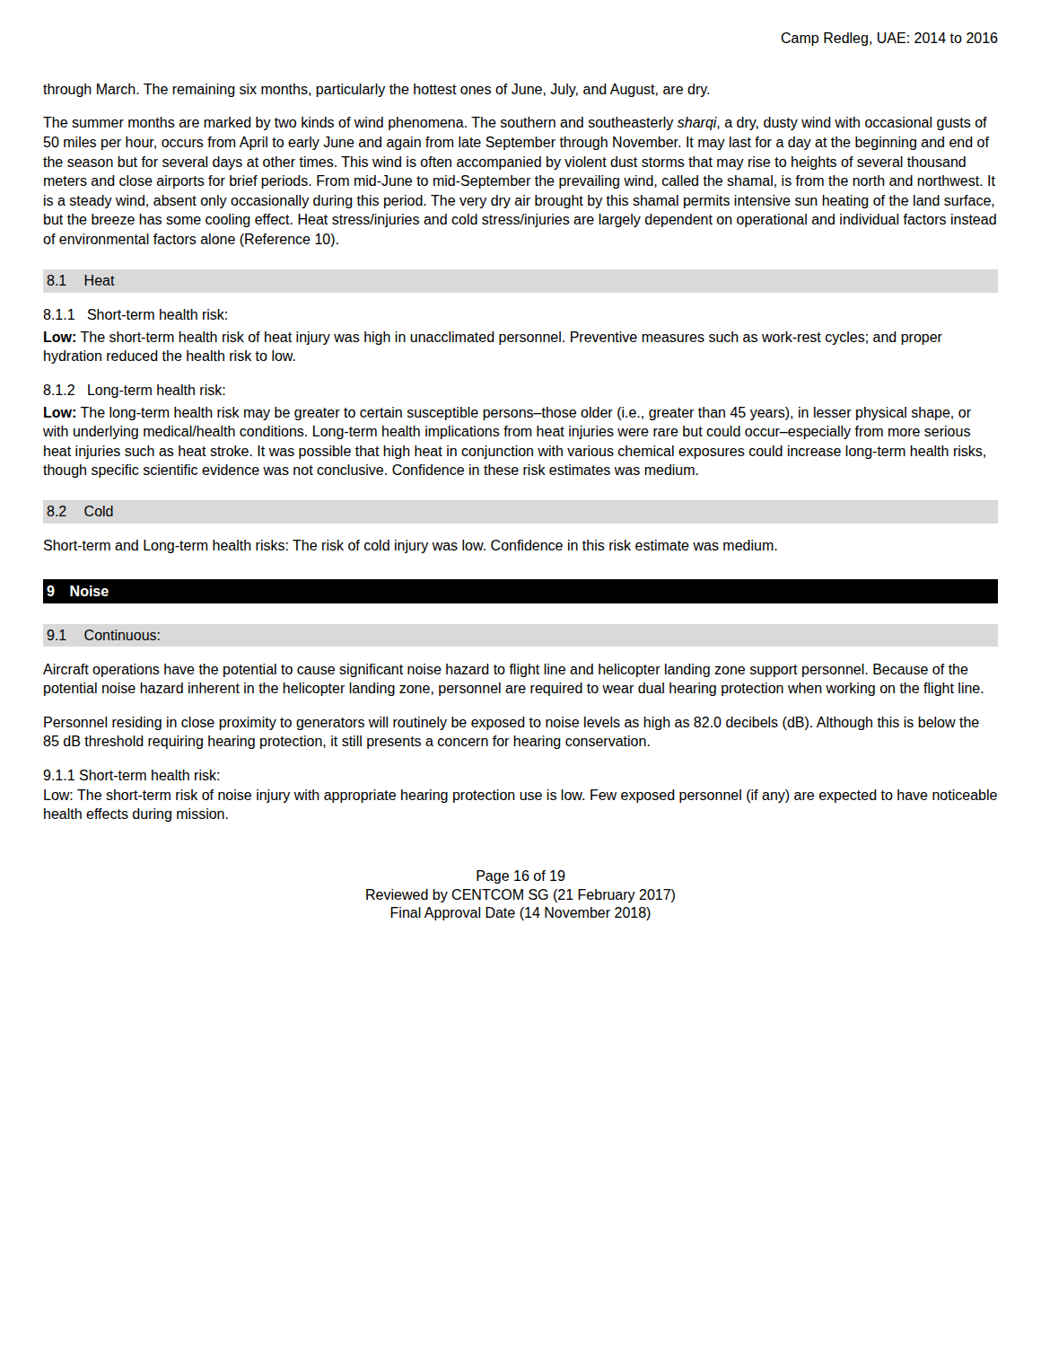Camp Redleg, UAE: 2014 to 2016
through March. The remaining six months, particularly the hottest ones of June, July, and August, are dry.
The summer months are marked by two kinds of wind phenomena. The southern and southeasterly sharqi, a dry, dusty wind with occasional gusts of 50 miles per hour, occurs from April to early June and again from late September through November. It may last for a day at the beginning and end of the season but for several days at other times. This wind is often accompanied by violent dust storms that may rise to heights of several thousand meters and close airports for brief periods. From mid-June to mid-September the prevailing wind, called the shamal, is from the north and northwest. It is a steady wind, absent only occasionally during this period. The very dry air brought by this shamal permits intensive sun heating of the land surface, but the breeze has some cooling effect. Heat stress/injuries and cold stress/injuries are largely dependent on operational and individual factors instead of environmental factors alone (Reference 10).
8.1 Heat
8.1.1 Short-term health risk:
Low: The short-term health risk of heat injury was high in unacclimated personnel. Preventive measures such as work-rest cycles; and proper hydration reduced the health risk to low.
8.1.2 Long-term health risk:
Low: The long-term health risk may be greater to certain susceptible persons–those older (i.e., greater than 45 years), in lesser physical shape, or with underlying medical/health conditions. Long-term health implications from heat injuries were rare but could occur–especially from more serious heat injuries such as heat stroke. It was possible that high heat in conjunction with various chemical exposures could increase long-term health risks, though specific scientific evidence was not conclusive. Confidence in these risk estimates was medium.
8.2 Cold
Short-term and Long-term health risks: The risk of cold injury was low. Confidence in this risk estimate was medium.
9 Noise
9.1 Continuous:
Aircraft operations have the potential to cause significant noise hazard to flight line and helicopter landing zone support personnel. Because of the potential noise hazard inherent in the helicopter landing zone, personnel are required to wear dual hearing protection when working on the flight line.
Personnel residing in close proximity to generators will routinely be exposed to noise levels as high as 82.0 decibels (dB). Although this is below the 85 dB threshold requiring hearing protection, it still presents a concern for hearing conservation.
9.1.1 Short-term health risk:
Low: The short-term risk of noise injury with appropriate hearing protection use is low. Few exposed personnel (if any) are expected to have noticeable health effects during mission.
Page 16 of 19
Reviewed by CENTCOM SG (21 February 2017)
Final Approval Date (14 November 2018)